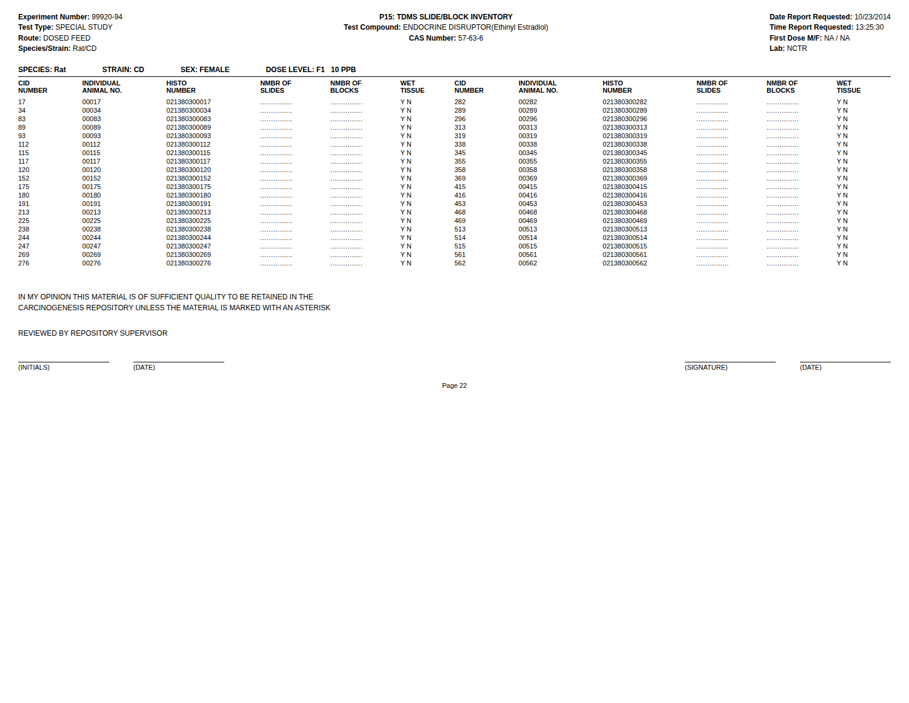Experiment Number: 99920-94
Test Type: SPECIAL STUDY
Route: DOSED FEED
Species/Strain: Rat/CD
P15: TDMS SLIDE/BLOCK INVENTORY
Test Compound: ENDOCRINE DISRUPTOR(Ethinyl Estradiol)
CAS Number: 57-63-6
Date Report Requested: 10/23/2014
Time Report Requested: 13:25:30
First Dose M/F: NA / NA
Lab: NCTR
SPECIES: Rat STRAIN: CD SEX: FEMALE DOSE LEVEL: F1 10 PPB
| CID NUMBER | INDIVIDUAL ANIMAL NO. | HISTO NUMBER | NMBR OF SLIDES | NMBR OF BLOCKS | WET TISSUE | CID NUMBER | INDIVIDUAL ANIMAL NO. | HISTO NUMBER | NMBR OF SLIDES | NMBR OF BLOCKS | WET TISSUE |
| --- | --- | --- | --- | --- | --- | --- | --- | --- | --- | --- | --- |
| 17 | 00017 | 021380300017 | ............... | ............... | Y N | 282 | 00282 | 021380300282 | ............... | ............... | Y N |
| 34 | 00034 | 021380300034 | ............... | ............... | Y N | 289 | 00289 | 021380300289 | ............... | ............... | Y N |
| 83 | 00083 | 021380300083 | ............... | ............... | Y N | 296 | 00296 | 021380300296 | ............... | ............... | Y N |
| 89 | 00089 | 021380300089 | ............... | ............... | Y N | 313 | 00313 | 021380300313 | ............... | ............... | Y N |
| 93 | 00093 | 021380300093 | ............... | ............... | Y N | 319 | 00319 | 021380300319 | ............... | ............... | Y N |
| 112 | 00112 | 021380300112 | ............... | ............... | Y N | 338 | 00338 | 021380300338 | ............... | ............... | Y N |
| 115 | 00115 | 021380300115 | ............... | ............... | Y N | 345 | 00345 | 021380300345 | ............... | ............... | Y N |
| 117 | 00117 | 021380300117 | ............... | ............... | Y N | 355 | 00355 | 021380300355 | ............... | ............... | Y N |
| 120 | 00120 | 021380300120 | ............... | ............... | Y N | 358 | 00358 | 021380300358 | ............... | ............... | Y N |
| 152 | 00152 | 021380300152 | ............... | ............... | Y N | 369 | 00369 | 021380300369 | ............... | ............... | Y N |
| 175 | 00175 | 021380300175 | ............... | ............... | Y N | 415 | 00415 | 021380300415 | ............... | ............... | Y N |
| 180 | 00180 | 021380300180 | ............... | ............... | Y N | 416 | 00416 | 021380300416 | ............... | ............... | Y N |
| 191 | 00191 | 021380300191 | ............... | ............... | Y N | 453 | 00453 | 021380300453 | ............... | ............... | Y N |
| 213 | 00213 | 021380300213 | ............... | ............... | Y N | 468 | 00468 | 021380300468 | ............... | ............... | Y N |
| 225 | 00225 | 021380300225 | ............... | ............... | Y N | 469 | 00469 | 021380300469 | ............... | ............... | Y N |
| 238 | 00238 | 021380300238 | ............... | ............... | Y N | 513 | 00513 | 021380300513 | ............... | ............... | Y N |
| 244 | 00244 | 021380300244 | ............... | ............... | Y N | 514 | 00514 | 021380300514 | ............... | ............... | Y N |
| 247 | 00247 | 021380300247 | ............... | ............... | Y N | 515 | 00515 | 021380300515 | ............... | ............... | Y N |
| 269 | 00269 | 021380300269 | ............... | ............... | Y N | 561 | 00561 | 021380300561 | ............... | ............... | Y N |
| 276 | 00276 | 021380300276 | ............... | ............... | Y N | 562 | 00562 | 021380300562 | ............... | ............... | Y N |
IN MY OPINION THIS MATERIAL IS OF SUFFICIENT QUALITY TO BE RETAINED IN THE
CARCINOGENESIS REPOSITORY UNLESS THE MATERIAL IS MARKED WITH AN ASTERISK
REVIEWED BY REPOSITORY SUPERVISOR
(INITIALS)
(DATE)
(SIGNATURE)
(DATE)
Page 22